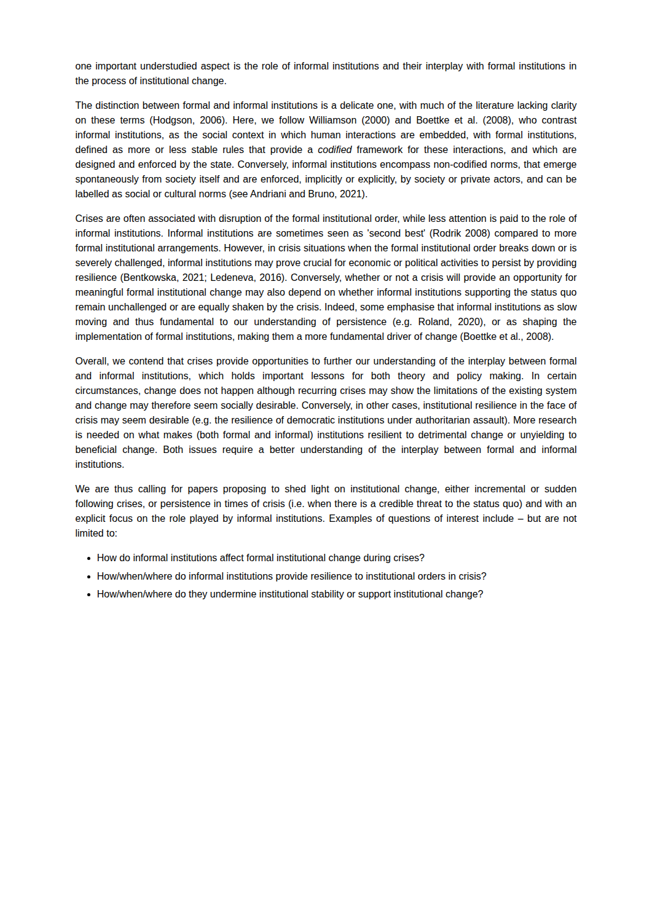one important understudied aspect is the role of informal institutions and their interplay with formal institutions in the process of institutional change.
The distinction between formal and informal institutions is a delicate one, with much of the literature lacking clarity on these terms (Hodgson, 2006). Here, we follow Williamson (2000) and Boettke et al. (2008), who contrast informal institutions, as the social context in which human interactions are embedded, with formal institutions, defined as more or less stable rules that provide a codified framework for these interactions, and which are designed and enforced by the state. Conversely, informal institutions encompass non-codified norms, that emerge spontaneously from society itself and are enforced, implicitly or explicitly, by society or private actors, and can be labelled as social or cultural norms (see Andriani and Bruno, 2021).
Crises are often associated with disruption of the formal institutional order, while less attention is paid to the role of informal institutions. Informal institutions are sometimes seen as 'second best' (Rodrik 2008) compared to more formal institutional arrangements. However, in crisis situations when the formal institutional order breaks down or is severely challenged, informal institutions may prove crucial for economic or political activities to persist by providing resilience (Bentkowska, 2021; Ledeneva, 2016). Conversely, whether or not a crisis will provide an opportunity for meaningful formal institutional change may also depend on whether informal institutions supporting the status quo remain unchallenged or are equally shaken by the crisis. Indeed, some emphasise that informal institutions as slow moving and thus fundamental to our understanding of persistence (e.g. Roland, 2020), or as shaping the implementation of formal institutions, making them a more fundamental driver of change (Boettke et al., 2008).
Overall, we contend that crises provide opportunities to further our understanding of the interplay between formal and informal institutions, which holds important lessons for both theory and policy making. In certain circumstances, change does not happen although recurring crises may show the limitations of the existing system and change may therefore seem socially desirable. Conversely, in other cases, institutional resilience in the face of crisis may seem desirable (e.g. the resilience of democratic institutions under authoritarian assault). More research is needed on what makes (both formal and informal) institutions resilient to detrimental change or unyielding to beneficial change. Both issues require a better understanding of the interplay between formal and informal institutions.
We are thus calling for papers proposing to shed light on institutional change, either incremental or sudden following crises, or persistence in times of crisis (i.e. when there is a credible threat to the status quo) and with an explicit focus on the role played by informal institutions. Examples of questions of interest include – but are not limited to:
How do informal institutions affect formal institutional change during crises?
How/when/where do informal institutions provide resilience to institutional orders in crisis?
How/when/where do they undermine institutional stability or support institutional change?